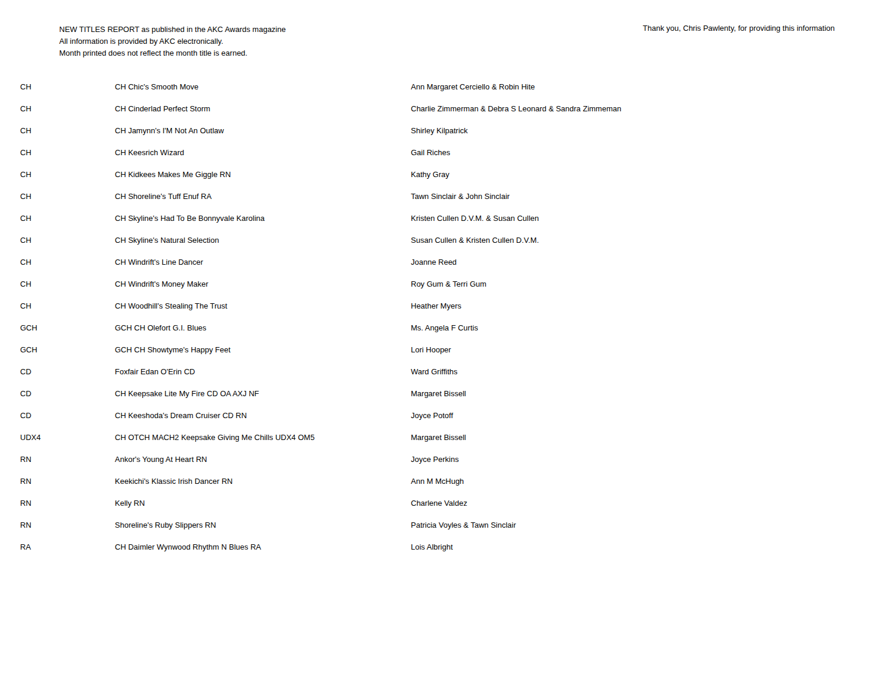NEW TITLES REPORT as published in the AKC Awards magazine
All information is provided by AKC electronically.
Month printed does not reflect the month title is earned.
Thank you, Chris Pawlenty, for providing this information
| CH | CH Chic's Smooth Move | Ann Margaret Cerciello & Robin Hite |
| CH | CH Cinderlad Perfect Storm | Charlie Zimmerman & Debra S Leonard & Sandra Zimmeman |
| CH | CH Jamynn's I'M Not An Outlaw | Shirley Kilpatrick |
| CH | CH Keesrich Wizard | Gail Riches |
| CH | CH Kidkees Makes Me Giggle RN | Kathy Gray |
| CH | CH Shoreline's Tuff Enuf RA | Tawn Sinclair & John Sinclair |
| CH | CH Skyline's Had To Be Bonnyvale Karolina | Kristen Cullen D.V.M. & Susan Cullen |
| CH | CH Skyline's Natural Selection | Susan Cullen & Kristen Cullen D.V.M. |
| CH | CH Windrift's Line Dancer | Joanne Reed |
| CH | CH Windrift's Money Maker | Roy Gum & Terri Gum |
| CH | CH Woodhill's Stealing The Trust | Heather Myers |
| GCH | GCH CH Olefort G.I. Blues | Ms. Angela F Curtis |
| GCH | GCH CH Showtyme's Happy Feet | Lori Hooper |
| CD | Foxfair Edan O'Erin CD | Ward Griffiths |
| CD | CH Keepsake Lite My Fire CD OA AXJ NF | Margaret Bissell |
| CD | CH Keeshoda's Dream Cruiser CD RN | Joyce Potoff |
| UDX4 | CH OTCH MACH2 Keepsake Giving Me Chills UDX4 OM5 | Margaret Bissell |
| RN | Ankor's Young At Heart RN | Joyce Perkins |
| RN | Keekichi's Klassic Irish Dancer RN | Ann M McHugh |
| RN | Kelly RN | Charlene Valdez |
| RN | Shoreline's Ruby Slippers RN | Patricia Voyles & Tawn Sinclair |
| RA | CH Daimler Wynwood Rhythm N Blues RA | Lois Albright |